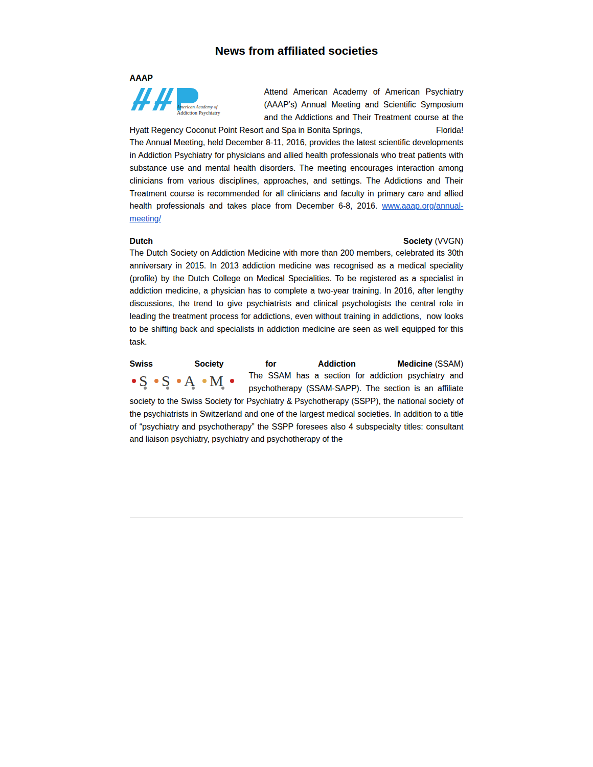News from affiliated societies
AAAP
American Academy of Addiction Psychiatry
Attend American Academy of American Psychiatry (AAAP’s) Annual Meeting and Scientific Symposium and the Addictions and Their Treatment course at the Hyatt Regency Coconut Point Resort and Spa in Bonita Springs, Florida!
The Annual Meeting, held December 8-11, 2016, provides the latest scientific developments in Addiction Psychiatry for physicians and allied health professionals who treat patients with substance use and mental health disorders. The meeting encourages interaction among clinicians from various disciplines, approaches, and settings. The Addictions and Their Treatment course is recommended for all clinicians and faculty in primary care and allied health professionals and takes place from December 6-8, 2016. www.aaap.org/annual-meeting/
Dutch Society (VVGN)
The Dutch Society on Addiction Medicine with more than 200 members, celebrated its 30th anniversary in 2015. In 2013 addiction medicine was recognised as a medical speciality (profile) by the Dutch College on Medical Specialities. To be registered as a specialist in addiction medicine, a physician has to complete a two-year training. In 2016, after lengthy discussions, the trend to give psychiatrists and clinical psychologists the central role in leading the treatment process for addictions, even without training in addictions, now looks to be shifting back and specialists in addiction medicine are seen as well equipped for this task.
Swiss Society for Addiction Medicine (SSAM)
S S A M
The SSAM has a section for addiction psychiatry and psychotherapy (SSAM-SAPP). The section is an affiliate society to the Swiss Society for Psychiatry & Psychotherapy (SSPP), the national society of the psychiatrists in Switzerland and one of the largest medical societies. In addition to a title of “psychiatry and psychotherapy” the SSPP foresees also 4 subspecialty titles: consultant and liaison psychiatry, psychiatry and psychotherapy of the